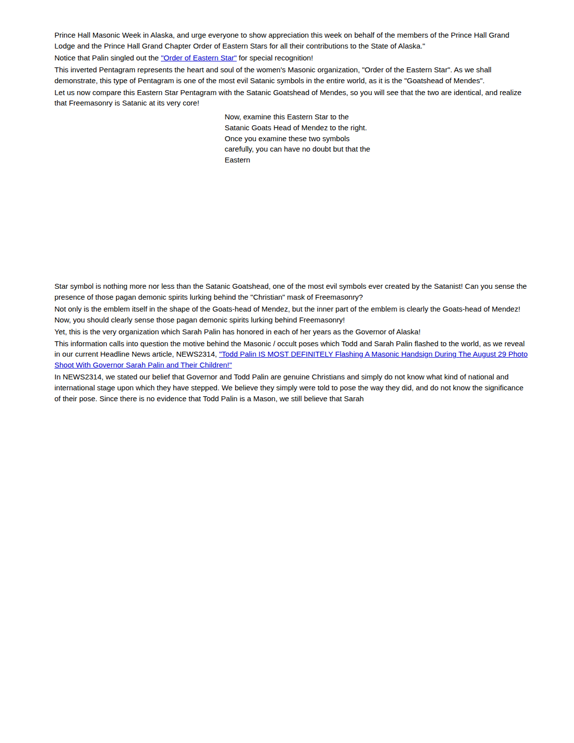Prince Hall Masonic Week in Alaska, and urge everyone to show appreciation this week on behalf of the members of the Prince Hall Grand Lodge and the Prince Hall Grand Chapter Order of Eastern Stars for all their contributions to the State of Alaska."
Notice that Palin singled out the "Order of Eastern Star" for special recognition!
This inverted Pentagram represents the heart and soul of the women's Masonic organization, "Order of the Eastern Star". As we shall demonstrate, this type of Pentagram is one of the most evil Satanic symbols in the entire world, as it is the "Goatshead of Mendes".
Let us now compare this Eastern Star Pentagram with the Satanic Goatshead of Mendes, so you will see that the two are identical, and realize that Freemasonry is Satanic at its very core!
Now, examine this Eastern Star to the Satanic Goats Head of Mendez to the right. Once you examine these two symbols carefully, you can have no doubt but that the Eastern
Star symbol is nothing more nor less than the Satanic Goatshead, one of the most evil symbols ever created by the Satanist! Can you sense the presence of those pagan demonic spirits lurking behind the "Christian" mask of Freemasonry?
Not only is the emblem itself in the shape of the Goats-head of Mendez, but the inner part of the emblem is clearly the Goats-head of Mendez! Now, you should clearly sense those pagan demonic spirits lurking behind Freemasonry!
Yet, this is the very organization which Sarah Palin has honored in each of her years as the Governor of Alaska!
This information calls into question the motive behind the Masonic / occult poses which Todd and Sarah Palin flashed to the world, as we reveal in our current Headline News article, NEWS2314, "Todd Palin IS MOST DEFINITELY Flashing A Masonic Handsign During The August 29 Photo Shoot With Governor Sarah Palin and Their Children!"
In NEWS2314, we stated our belief that Governor and Todd Palin are genuine Christians and simply do not know what kind of national and international stage upon which they have stepped. We believe they simply were told to pose the way they did, and do not know the significance of their pose. Since there is no evidence that Todd Palin is a Mason, we still believe that Sarah